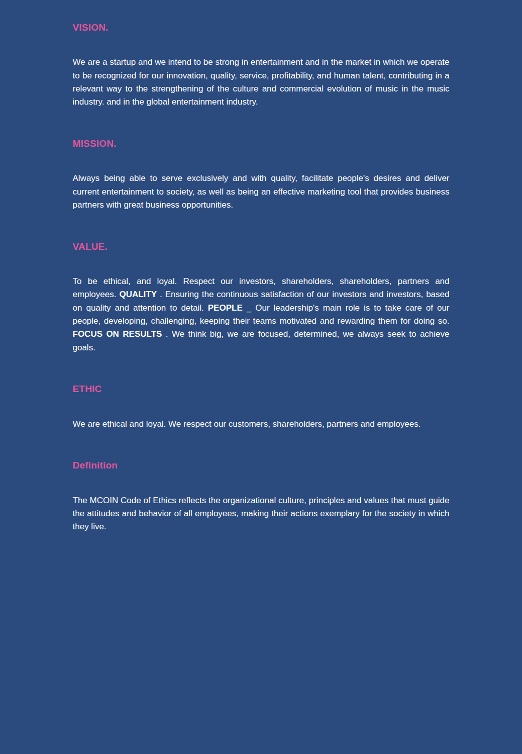VISION.
We are a startup and we intend to be strong in entertainment and in the market in which we operate to be recognized for our innovation, quality, service, profitability, and human talent, contributing in a relevant way to the strengthening of the culture and commercial evolution of music in the music industry. and in the global entertainment industry.
MISSION.
Always being able to serve exclusively and with quality, facilitate people's desires and deliver current entertainment to society, as well as being an effective marketing tool that provides business partners with great business opportunities.
VALUE.
To be ethical, and loyal. Respect our investors, shareholders, shareholders, partners and employees. QUALITY . Ensuring the continuous satisfaction of our investors and investors, based on quality and attention to detail. PEOPLE _ Our leadership's main role is to take care of our people, developing, challenging, keeping their teams motivated and rewarding them for doing so. FOCUS ON RESULTS . We think big, we are focused, determined, we always seek to achieve goals.
ETHIC
We are ethical and loyal. We respect our customers, shareholders, partners and employees.
Definition
The MCOIN Code of Ethics reflects the organizational culture, principles and values that must guide the attitudes and behavior of all employees, making their actions exemplary for the society in which they live.